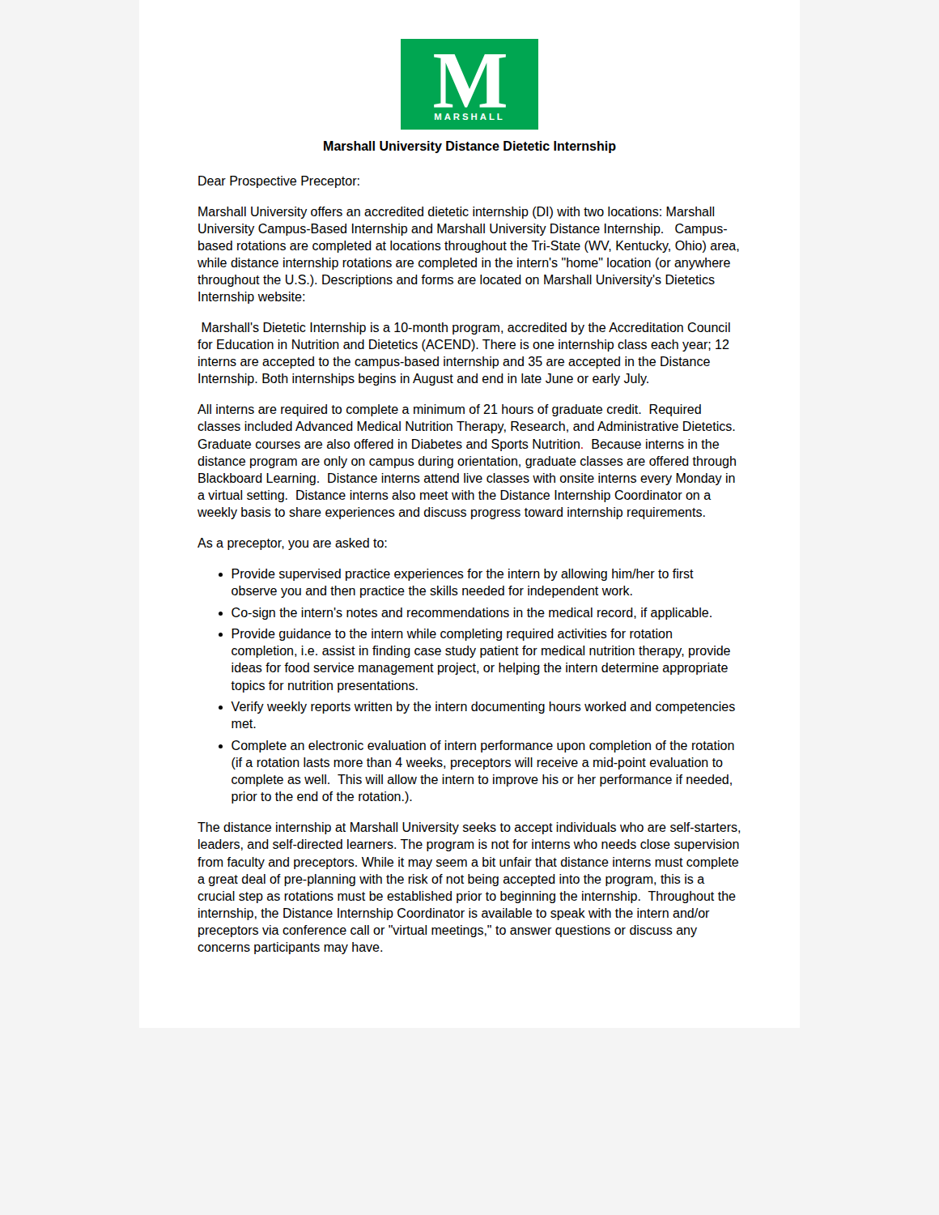M MARSHALL
Marshall University Distance Dietetic Internship
Dear Prospective Preceptor:
Marshall University offers an accredited dietetic internship (DI) with two locations: Marshall University Campus-Based Internship and Marshall University Distance Internship. Campus-based rotations are completed at locations throughout the Tri-State (WV, Kentucky, Ohio) area, while distance internship rotations are completed in the intern's "home" location (or anywhere throughout the U.S.). Descriptions and forms are located on Marshall University's Dietetics Internship website:
Marshall's Dietetic Internship is a 10-month program, accredited by the Accreditation Council for Education in Nutrition and Dietetics (ACEND). There is one internship class each year; 12 interns are accepted to the campus-based internship and 35 are accepted in the Distance Internship. Both internships begins in August and end in late June or early July.
All interns are required to complete a minimum of 21 hours of graduate credit. Required classes included Advanced Medical Nutrition Therapy, Research, and Administrative Dietetics. Graduate courses are also offered in Diabetes and Sports Nutrition. Because interns in the distance program are only on campus during orientation, graduate classes are offered through Blackboard Learning. Distance interns attend live classes with onsite interns every Monday in a virtual setting. Distance interns also meet with the Distance Internship Coordinator on a weekly basis to share experiences and discuss progress toward internship requirements.
As a preceptor, you are asked to:
Provide supervised practice experiences for the intern by allowing him/her to first observe you and then practice the skills needed for independent work.
Co-sign the intern's notes and recommendations in the medical record, if applicable.
Provide guidance to the intern while completing required activities for rotation completion, i.e. assist in finding case study patient for medical nutrition therapy, provide ideas for food service management project, or helping the intern determine appropriate topics for nutrition presentations.
Verify weekly reports written by the intern documenting hours worked and competencies met.
Complete an electronic evaluation of intern performance upon completion of the rotation (if a rotation lasts more than 4 weeks, preceptors will receive a mid-point evaluation to complete as well. This will allow the intern to improve his or her performance if needed, prior to the end of the rotation.).
The distance internship at Marshall University seeks to accept individuals who are self-starters, leaders, and self-directed learners. The program is not for interns who needs close supervision from faculty and preceptors. While it may seem a bit unfair that distance interns must complete a great deal of pre-planning with the risk of not being accepted into the program, this is a crucial step as rotations must be established prior to beginning the internship. Throughout the internship, the Distance Internship Coordinator is available to speak with the intern and/or preceptors via conference call or "virtual meetings," to answer questions or discuss any concerns participants may have.